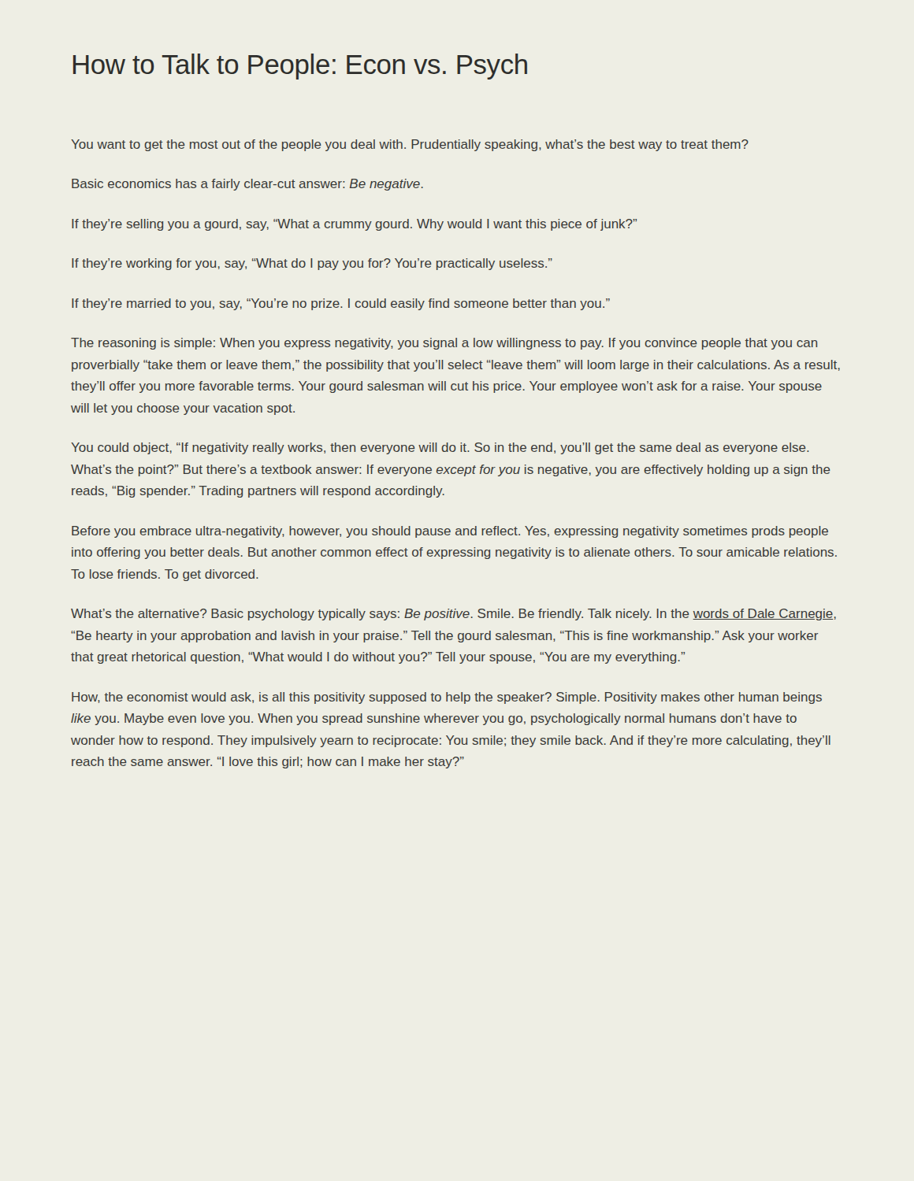How to Talk to People: Econ vs. Psych
You want to get the most out of the people you deal with. Prudentially speaking, what’s the best way to treat them?
Basic economics has a fairly clear-cut answer: Be negative.
If they’re selling you a gourd, say, “What a crummy gourd. Why would I want this piece of junk?”
If they’re working for you, say, “What do I pay you for? You’re practically useless.”
If they’re married to you, say, “You’re no prize. I could easily find someone better than you.”
The reasoning is simple: When you express negativity, you signal a low willingness to pay. If you convince people that you can proverbially “take them or leave them,” the possibility that you’ll select “leave them” will loom large in their calculations. As a result, they’ll offer you more favorable terms. Your gourd salesman will cut his price. Your employee won’t ask for a raise. Your spouse will let you choose your vacation spot.
You could object, “If negativity really works, then everyone will do it. So in the end, you’ll get the same deal as everyone else. What’s the point?” But there’s a textbook answer: If everyone except for you is negative, you are effectively holding up a sign the reads, “Big spender.” Trading partners will respond accordingly.
Before you embrace ultra-negativity, however, you should pause and reflect. Yes, expressing negativity sometimes prods people into offering you better deals. But another common effect of expressing negativity is to alienate others. To sour amicable relations. To lose friends. To get divorced.
What’s the alternative? Basic psychology typically says: Be positive. Smile. Be friendly. Talk nicely. In the words of Dale Carnegie, “Be hearty in your approbation and lavish in your praise.” Tell the gourd salesman, “This is fine workmanship.” Ask your worker that great rhetorical question, “What would I do without you?” Tell your spouse, “You are my everything.”
How, the economist would ask, is all this positivity supposed to help the speaker? Simple. Positivity makes other human beings like you. Maybe even love you. When you spread sunshine wherever you go, psychologically normal humans don’t have to wonder how to respond. They impulsively yearn to reciprocate: You smile; they smile back. And if they’re more calculating, they’ll reach the same answer. “I love this girl; how can I make her stay?”